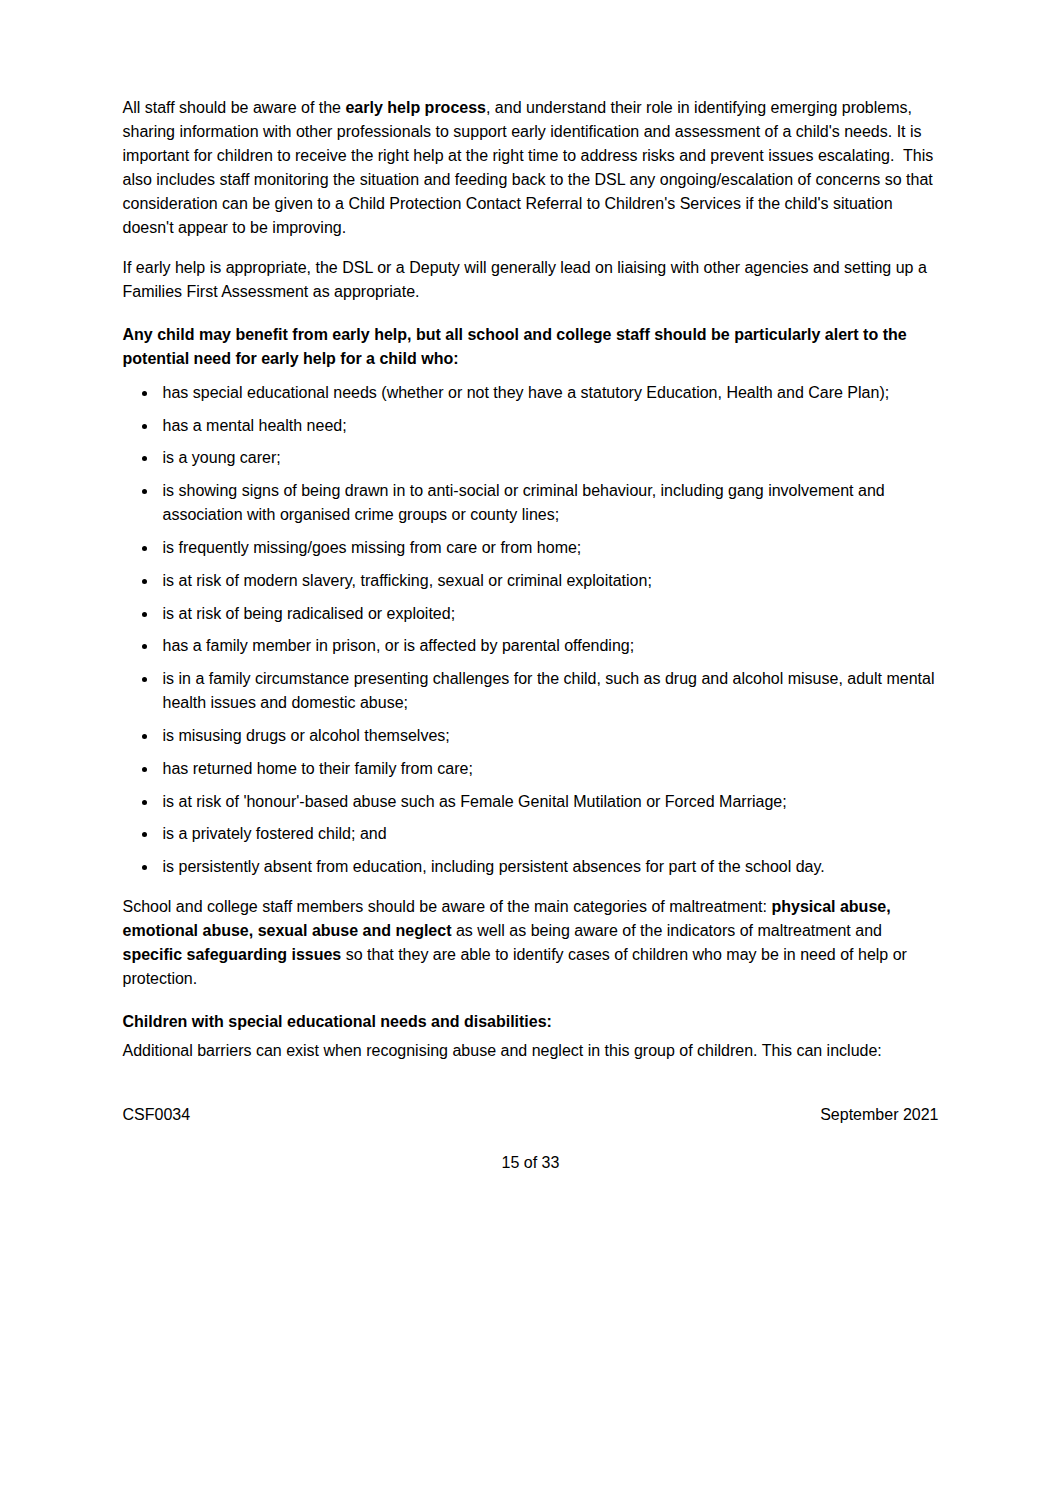All staff should be aware of the early help process, and understand their role in identifying emerging problems, sharing information with other professionals to support early identification and assessment of a child's needs. It is important for children to receive the right help at the right time to address risks and prevent issues escalating. This also includes staff monitoring the situation and feeding back to the DSL any ongoing/escalation of concerns so that consideration can be given to a Child Protection Contact Referral to Children's Services if the child's situation doesn't appear to be improving.
If early help is appropriate, the DSL or a Deputy will generally lead on liaising with other agencies and setting up a Families First Assessment as appropriate.
Any child may benefit from early help, but all school and college staff should be particularly alert to the potential need for early help for a child who:
has special educational needs (whether or not they have a statutory Education, Health and Care Plan);
has a mental health need;
is a young carer;
is showing signs of being drawn in to anti-social or criminal behaviour, including gang involvement and association with organised crime groups or county lines;
is frequently missing/goes missing from care or from home;
is at risk of modern slavery, trafficking, sexual or criminal exploitation;
is at risk of being radicalised or exploited;
has a family member in prison, or is affected by parental offending;
is in a family circumstance presenting challenges for the child, such as drug and alcohol misuse, adult mental health issues and domestic abuse;
is misusing drugs or alcohol themselves;
has returned home to their family from care;
is at risk of 'honour'-based abuse such as Female Genital Mutilation or Forced Marriage;
is a privately fostered child; and
is persistently absent from education, including persistent absences for part of the school day.
School and college staff members should be aware of the main categories of maltreatment: physical abuse, emotional abuse, sexual abuse and neglect as well as being aware of the indicators of maltreatment and specific safeguarding issues so that they are able to identify cases of children who may be in need of help or protection.
Children with special educational needs and disabilities:
Additional barriers can exist when recognising abuse and neglect in this group of children. This can include:
CSF0034 September 2021
15 of 33